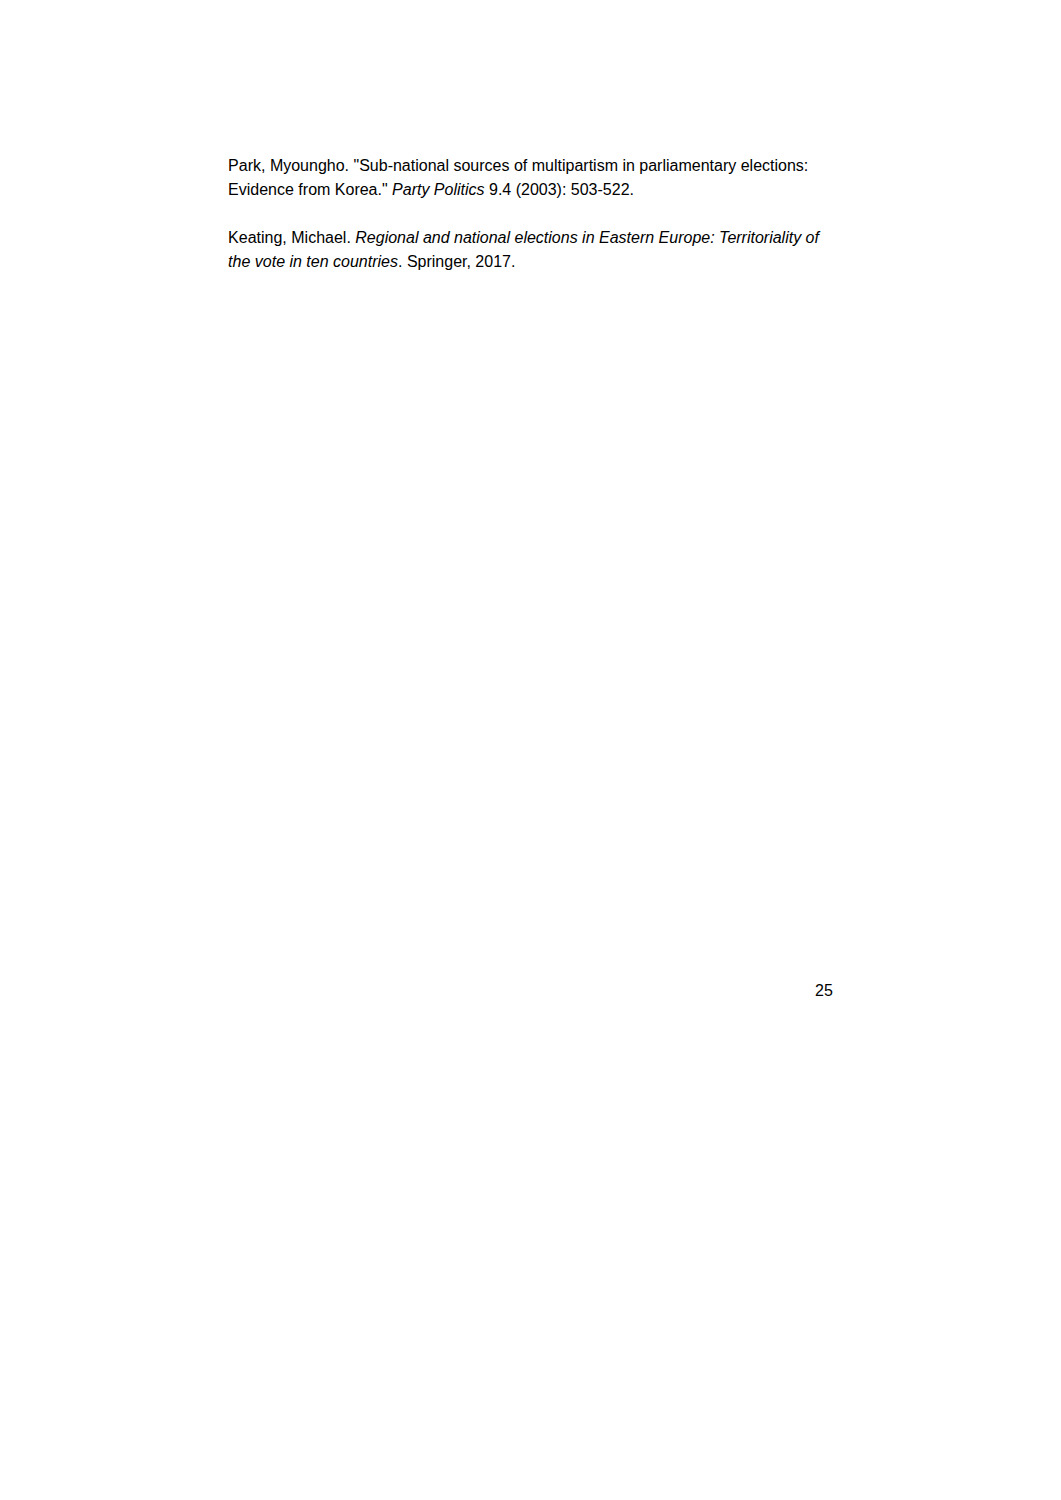Park, Myoungho. "Sub-national sources of multipartism in parliamentary elections: Evidence from Korea." Party Politics 9.4 (2003): 503-522.
Keating, Michael. Regional and national elections in Eastern Europe: Territoriality of the vote in ten countries. Springer, 2017.
25